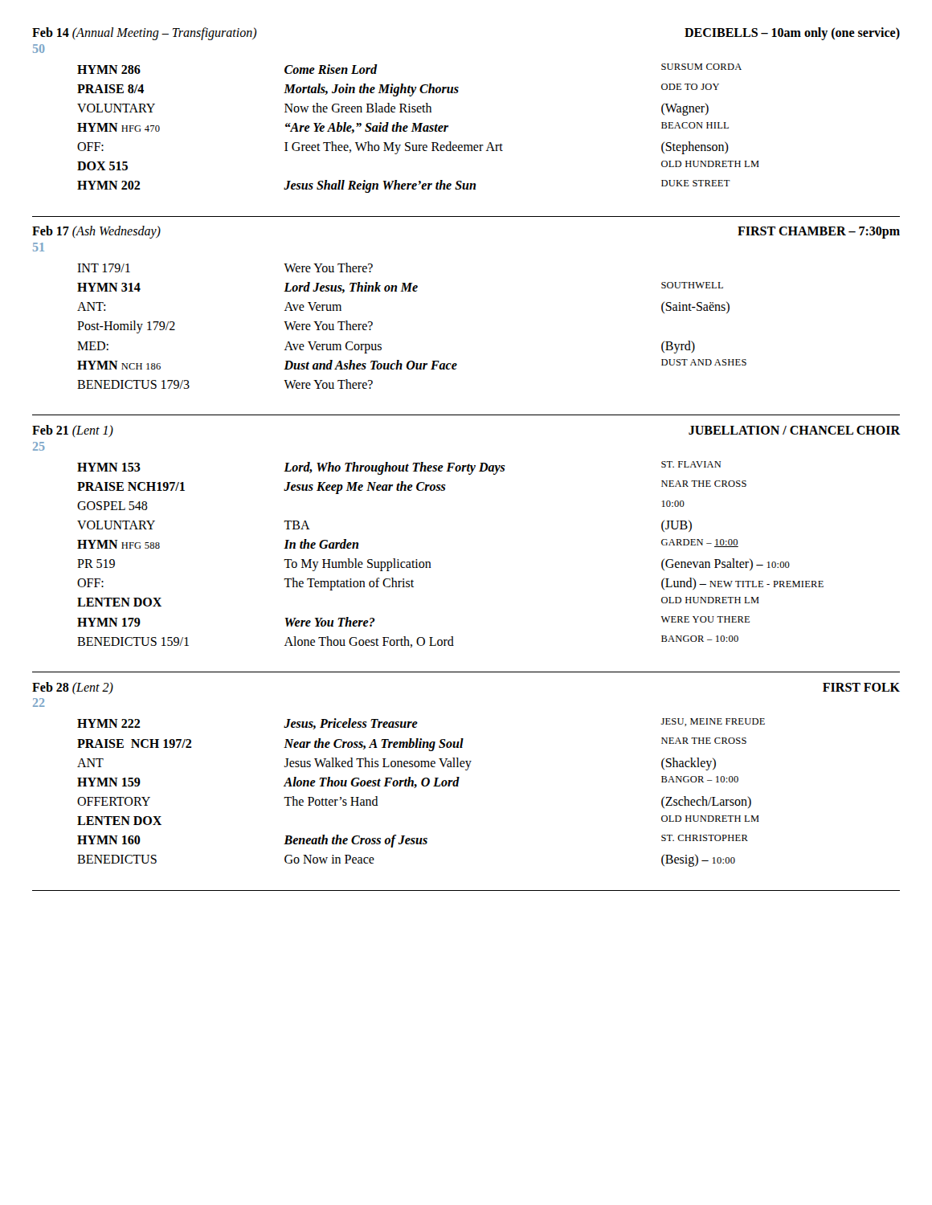Feb 14 (Annual Meeting – Transfiguration) DECIBELLS – 10am only (one service)
50
| HYMN 286 | Come Risen Lord | SURSUM CORDA |
| PRAISE 8/4 | Mortals, Join the Mighty Chorus | ODE TO JOY |
| VOLUNTARY | Now the Green Blade Riseth | (Wagner) |
| HYMN HFG 470 | “Are Ye Able,” Said the Master | BEACON HILL |
| OFF: | I Greet Thee, Who My Sure Redeemer Art | (Stephenson) |
| DOX 515 | | OLD HUNDRETH LM |
| HYMN 202 | Jesus Shall Reign Where’er the Sun | DUKE STREET |
Feb 17 (Ash Wednesday) FIRST CHAMBER – 7:30pm
51
| INT 179/1 | Were You There? | |
| HYMN 314 | Lord Jesus, Think on Me | SOUTHWELL |
| ANT: | Ave Verum | (Saint-Saëns) |
| Post-Homily 179/2 | Were You There? | |
| MED: | Ave Verum Corpus | (Byrd) |
| HYMN NCH 186 | Dust and Ashes Touch Our Face | DUST AND ASHES |
| BENEDICTUS 179/3 | Were You There? | |
Feb 21 (Lent 1) JUBELLATION / CHANCEL CHOIR
25
| HYMN 153 | Lord, Who Throughout These Forty Days | ST. FLAVIAN |
| PRAISE NCH197/1 | Jesus Keep Me Near the Cross | NEAR THE CROSS |
| GOSPEL 548 | | 10:00 |
| VOLUNTARY | TBA | (JUB) |
| HYMN HFG 588 | In the Garden | GARDEN – 10:00 |
| PR 519 | To My Humble Supplication | (Genevan Psalter) – 10:00 |
| OFF: | The Temptation of Christ | (Lund) – NEW TITLE - PREMIERE |
| LENTEN DOX | | OLD HUNDRETH LM |
| HYMN 179 | Were You There? | WERE YOU THERE |
| BENEDICTUS 159/1 | Alone Thou Goest Forth, O Lord | BANGOR – 10:00 |
Feb 28 (Lent 2) FIRST FOLK
22
| HYMN 222 | Jesus, Priceless Treasure | JESU, MEINE FREUDE |
| PRAISE NCH 197/2 | Near the Cross, A Trembling Soul | NEAR THE CROSS |
| ANT | Jesus Walked This Lonesome Valley | (Shackley) |
| HYMN 159 | Alone Thou Goest Forth, O Lord | BANGOR – 10:00 |
| OFFERTORY | The Potter’s Hand | (Zschech/Larson) |
| LENTEN DOX | | OLD HUNDRETH LM |
| HYMN 160 | Beneath the Cross of Jesus | ST. CHRISTOPHER |
| BENEDICTUS | Go Now in Peace | (Besig) – 10:00 |